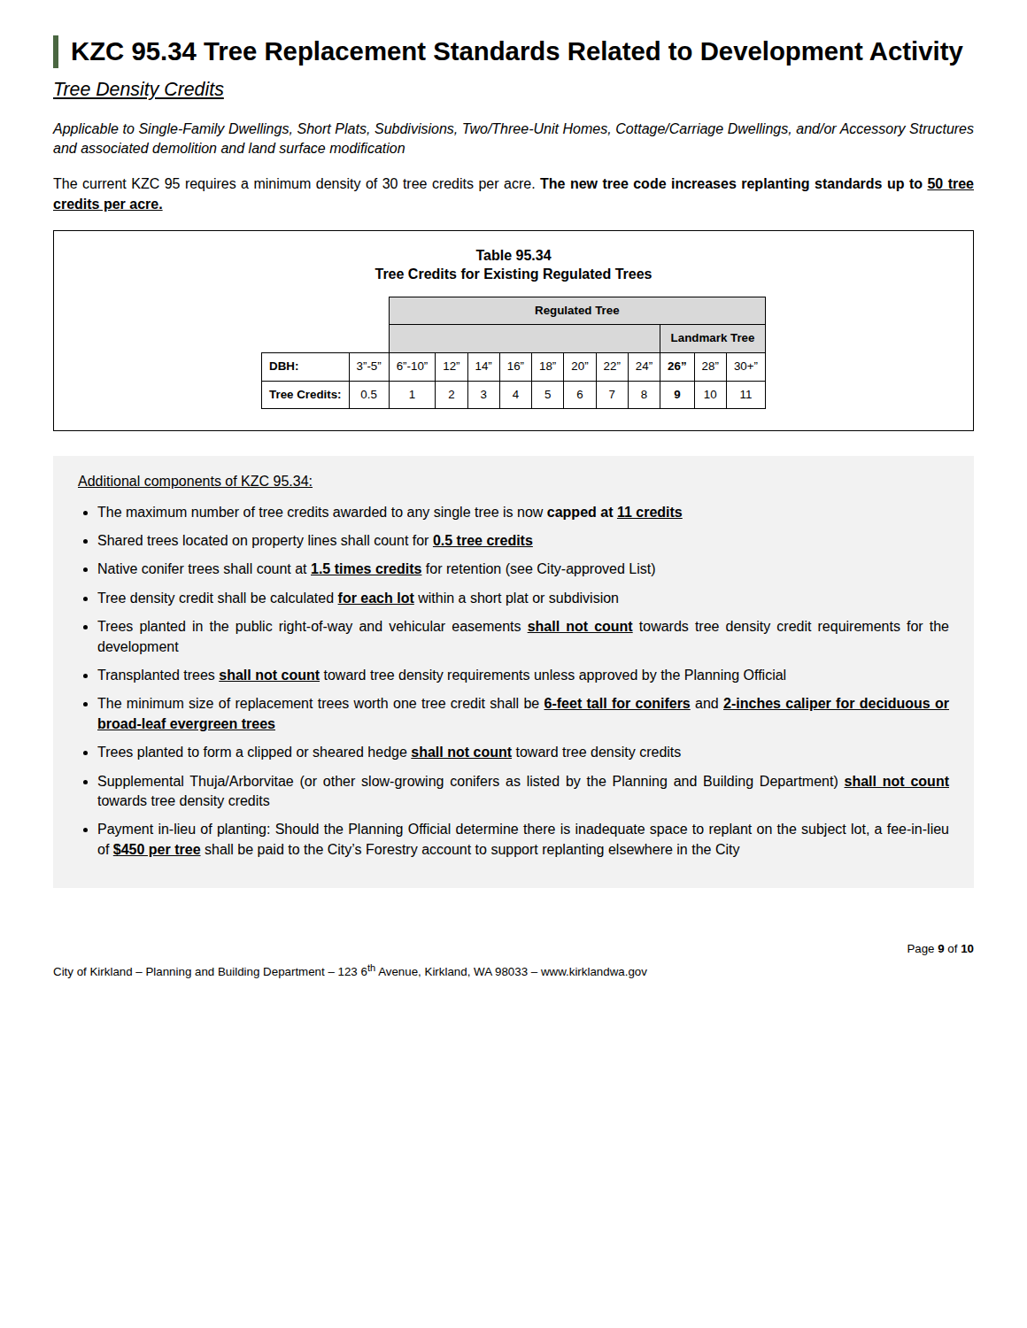KZC 95.34 Tree Replacement Standards Related to Development Activity
Tree Density Credits
Applicable to Single-Family Dwellings, Short Plats, Subdivisions, Two/Three-Unit Homes, Cottage/Carriage Dwellings, and/or Accessory Structures and associated demolition and land surface modification
The current KZC 95 requires a minimum density of 30 tree credits per acre. The new tree code increases replanting standards up to 50 tree credits per acre.
Table 95.34
Tree Credits for Existing Regulated Trees
| | | Regulated Tree |
| | | | Landmark Tree |
| DBH: | 3”-5” | 6”-10” | 12” | 14” | 16” | 18” | 20” | 22” | 24” | 26” | 28” | 30+” |
| Tree Credits: | 0.5 | 1 | 2 | 3 | 4 | 5 | 6 | 7 | 8 | 9 | 10 | 11 |
Additional components of KZC 95.34:
The maximum number of tree credits awarded to any single tree is now capped at 11 credits
Shared trees located on property lines shall count for 0.5 tree credits
Native conifer trees shall count at 1.5 times credits for retention (see City-approved List)
Tree density credit shall be calculated for each lot within a short plat or subdivision
Trees planted in the public right-of-way and vehicular easements shall not count towards tree density credit requirements for the development
Transplanted trees shall not count toward tree density requirements unless approved by the Planning Official
The minimum size of replacement trees worth one tree credit shall be 6-feet tall for conifers and 2-inches caliper for deciduous or broad-leaf evergreen trees
Trees planted to form a clipped or sheared hedge shall not count toward tree density credits
Supplemental Thuja/Arborvitae (or other slow-growing conifers as listed by the Planning and Building Department) shall not count towards tree density credits
Payment in-lieu of planting: Should the Planning Official determine there is inadequate space to replant on the subject lot, a fee-in-lieu of $450 per tree shall be paid to the City’s Forestry account to support replanting elsewhere in the City
Page 9 of 10
City of Kirkland – Planning and Building Department – 123 6th Avenue, Kirkland, WA 98033 – www.kirklandwa.gov